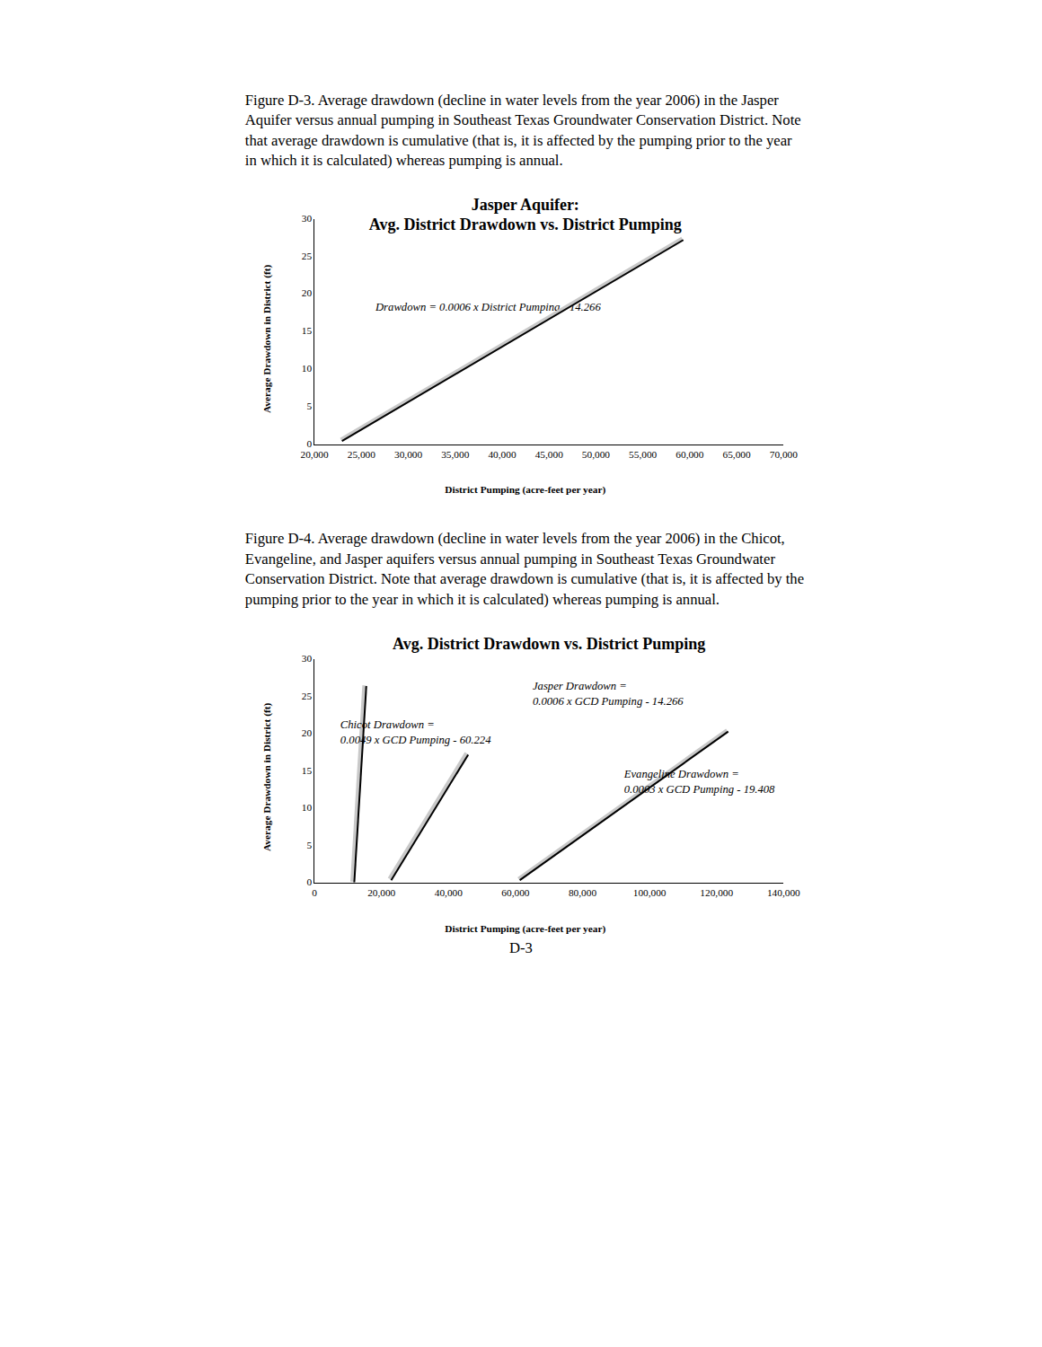Figure D-3. Average drawdown (decline in water levels from the year 2006) in the Jasper Aquifer versus annual pumping in Southeast Texas Groundwater Conservation District. Note that average drawdown is cumulative (that is, it is affected by the pumping prior to the year in which it is calculated) whereas pumping is annual.
Jasper Aquifer:Avg. District Drawdown vs. District Pumping
Average Drawdown in District (ft)
30 25 20 15 10 5 0 20,000 25,000 30,000 35,000 40,000 45,000 50,000 55,000 60,000 65,000 70,000
Drawdown = 0.0006 x District Pumping - 14.266
District Pumping (acre-feet per year)
Figure D-4. Average drawdown (decline in water levels from the year 2006) in the Chicot, Evangeline, and Jasper aquifers versus annual pumping in Southeast Texas Groundwater Conservation District. Note that average drawdown is cumulative (that is, it is affected by the pumping prior to the year in which it is calculated) whereas pumping is annual.
Avg. District Drawdown vs. District Pumping
Average Drawdown in District (ft)
30 25 20 15 10 5 0 0 20,000 40,000 60,000 80,000 100,000 120,000 140,000
Jasper Drawdown =
0.0006 x GCD Pumping - 14.266
Chicot Drawdown =
0.0049 x GCD Pumping - 60.224
Evangeline Drawdown =
0.0003 x GCD Pumping - 19.408
District Pumping (acre-feet per year)
D-3